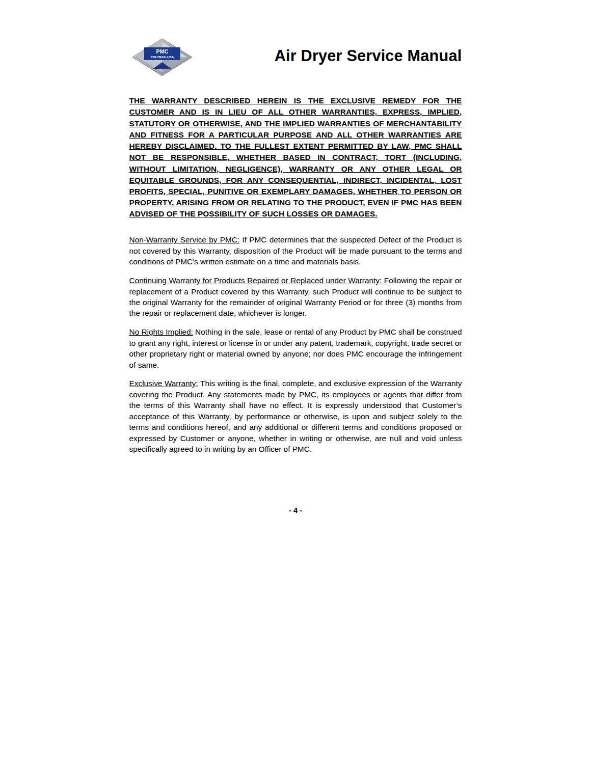PMC POLYMAC-USA
Air Dryer Service Manual
THE WARRANTY DESCRIBED HEREIN IS THE EXCLUSIVE REMEDY FOR THE CUSTOMER AND IS IN LIEU OF ALL OTHER WARRANTIES, EXPRESS, IMPLIED, STATUTORY OR OTHERWISE, AND THE IMPLIED WARRANTIES OF MERCHANTABILITY AND FITNESS FOR A PARTICULAR PURPOSE AND ALL OTHER WARRANTIES ARE HEREBY DISCLAIMED. TO THE FULLEST EXTENT PERMITTED BY LAW, PMC SHALL NOT BE RESPONSIBLE, WHETHER BASED IN CONTRACT, TORT (INCLUDING, WITHOUT LIMITATION, NEGLIGENCE), WARRANTY OR ANY OTHER LEGAL OR EQUITABLE GROUNDS, FOR ANY CONSEQUENTIAL, INDIRECT, INCIDENTAL, LOST PROFITS, SPECIAL, PUNITIVE OR EXEMPLARY DAMAGES, WHETHER TO PERSON OR PROPERTY, ARISING FROM OR RELATING TO THE PRODUCT, EVEN IF PMC HAS BEEN ADVISED OF THE POSSIBILITY OF SUCH LOSSES OR DAMAGES.
Non-Warranty Service by PMC: If PMC determines that the suspected Defect of the Product is not covered by this Warranty, disposition of the Product will be made pursuant to the terms and conditions of PMC’s written estimate on a time and materials basis.
Continuing Warranty for Products Repaired or Replaced under Warranty: Following the repair or replacement of a Product covered by this Warranty, such Product will continue to be subject to the original Warranty for the remainder of original Warranty Period or for three (3) months from the repair or replacement date, whichever is longer.
No Rights Implied: Nothing in the sale, lease or rental of any Product by PMC shall be construed to grant any right, interest or license in or under any patent, trademark, copyright, trade secret or other proprietary right or material owned by anyone; nor does PMC encourage the infringement of same.
Exclusive Warranty: This writing is the final, complete, and exclusive expression of the Warranty covering the Product. Any statements made by PMC, its employees or agents that differ from the terms of this Warranty shall have no effect. It is expressly understood that Customer’s acceptance of this Warranty, by performance or otherwise, is upon and subject solely to the terms and conditions hereof, and any additional or different terms and conditions proposed or expressed by Customer or anyone, whether in writing or otherwise, are null and void unless specifically agreed to in writing by an Officer of PMC.
- 4 -